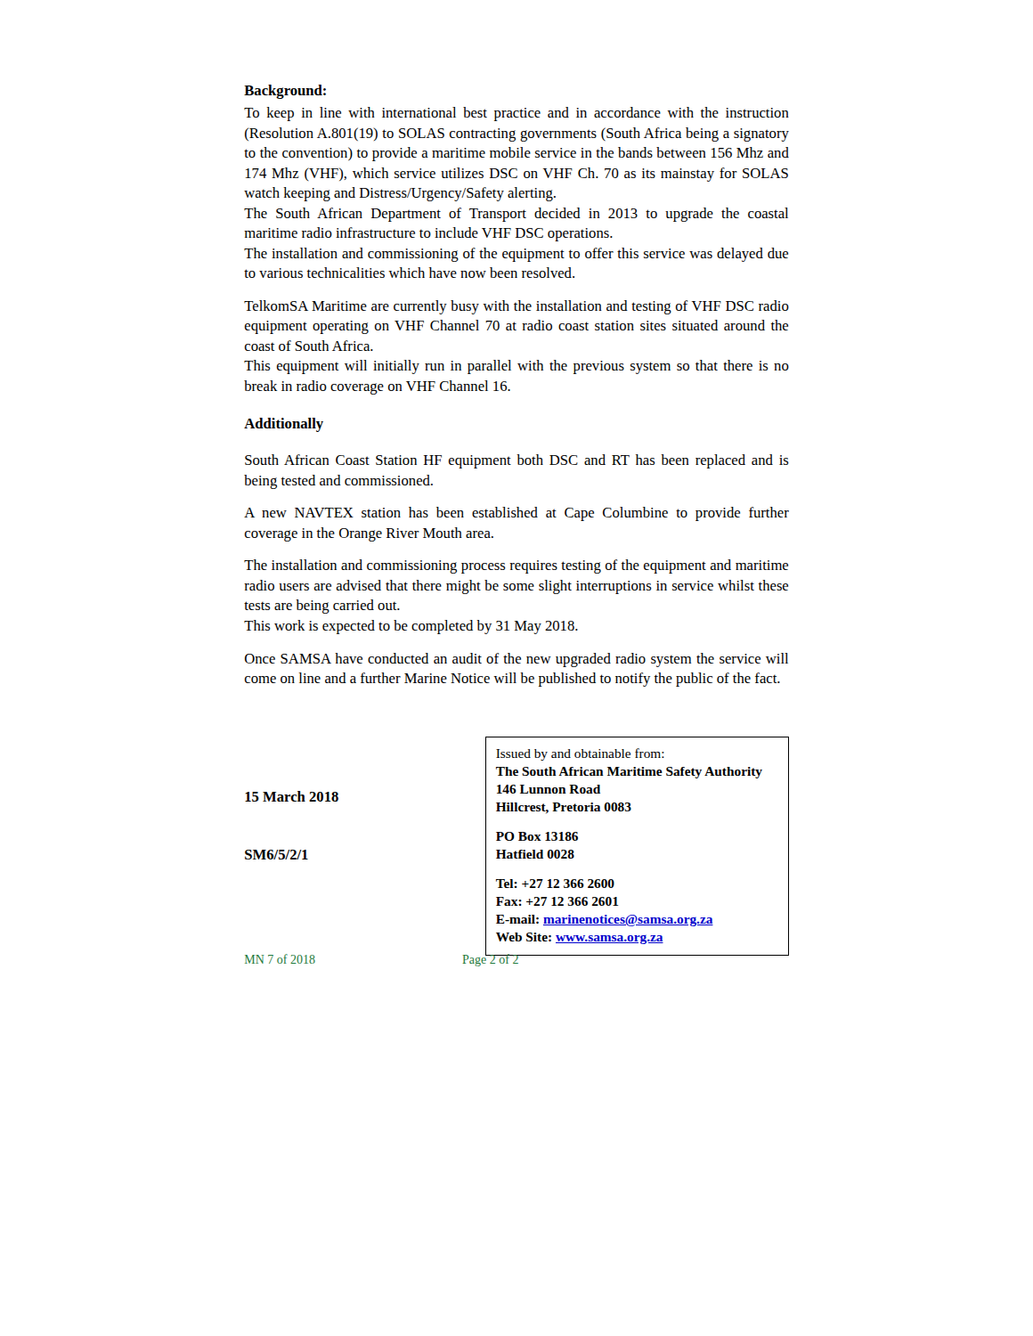Background:
To keep in line with international best practice and in accordance with the instruction (Resolution A.801(19) to SOLAS contracting governments (South Africa being a signatory to the convention) to provide a maritime mobile service in the bands between 156 Mhz and 174 Mhz (VHF), which service utilizes DSC on VHF Ch. 70 as its mainstay for SOLAS watch keeping and Distress/Urgency/Safety alerting.
The South African Department of Transport decided in 2013 to upgrade the coastal maritime radio infrastructure to include VHF DSC operations.
The installation and commissioning of the equipment to offer this service was delayed due to various technicalities which have now been resolved.
TelkomSA Maritime are currently busy with the installation and testing of VHF DSC radio equipment operating on VHF Channel 70 at radio coast station sites situated around the coast of South Africa.
This equipment will initially run in parallel with the previous system so that there is no break in radio coverage on VHF Channel 16.
Additionally
South African Coast Station HF equipment both DSC and RT has been replaced and is being tested and commissioned.
A new NAVTEX station has been established at Cape Columbine to provide further coverage in the Orange River Mouth area.
The installation and commissioning process requires testing of the equipment and maritime radio users are advised that there might be some slight interruptions in service whilst these tests are being carried out.
This work is expected to be completed by 31 May 2018.
Once SAMSA have conducted an audit of the new upgraded radio system the service will come on line and a further Marine Notice will be published to notify the public of the fact.
15 March 2018
SM6/5/2/1
Issued by and obtainable from:
The South African Maritime Safety Authority
146 Lunnon Road
Hillcrest, Pretoria 0083
PO Box 13186
Hatfield 0028
Tel: +27 12 366 2600
Fax: +27 12 366 2601
E-mail: marinenotices@samsa.org.za
Web Site: www.samsa.org.za
MN 7 of 2018
Page 2 of 2